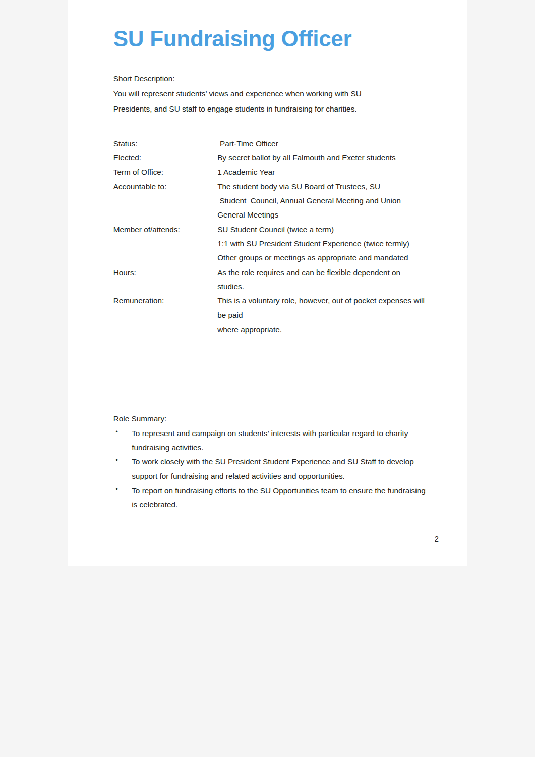SU Fundraising Officer
Short Description:
You will represent students’ views and experience when working with SU
Presidents, and SU staff to engage students in fundraising for charities.
| Status: | Part-Time Officer |
| Elected: | By secret ballot by all Falmouth and Exeter students |
| Term of Office: | 1 Academic Year |
| Accountable to: | The student body via SU Board of Trustees, SU |
| | Student Council, Annual General Meeting and Union General Meetings |
| Member of/attends: | SU Student Council (twice a term) |
| | 1:1 with SU President Student Experience (twice termly) |
| | Other groups or meetings as appropriate and mandated |
| Hours: | As the role requires and can be flexible dependent on studies. |
| Remuneration: | This is a voluntary role, however, out of pocket expenses will be paid |
| | where appropriate. |
Role Summary:
To represent and campaign on students’ interests with particular regard to charity fundraising activities.
To work closely with the SU President Student Experience and SU Staff to develop support for fundraising and related activities and opportunities.
To report on fundraising efforts to the SU Opportunities team to ensure the fundraising is celebrated.
2